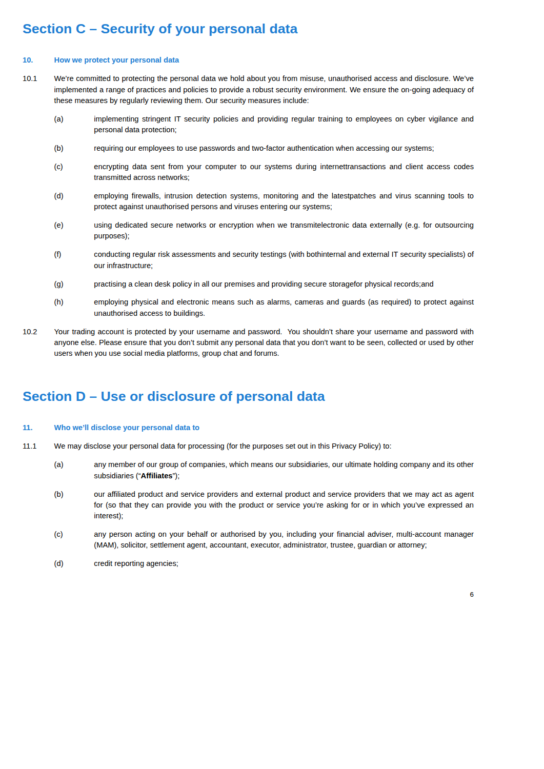Section C – Security of your personal data
10. How we protect your personal data
10.1 We’re committed to protecting the personal data we hold about you from misuse, unauthorised access and disclosure. We’ve implemented a range of practices and policies to provide a robust security environment. We ensure the on-going adequacy of these measures by regularly reviewing them. Our security measures include:
(a) implementing stringent IT security policies and providing regular training to employees on cyber vigilance and personal data protection;
(b) requiring our employees to use passwords and two-factor authentication when accessing our systems;
(c) encrypting data sent from your computer to our systems during internettransactions and client access codes transmitted across networks;
(d) employing firewalls, intrusion detection systems, monitoring and the latestpatches and virus scanning tools to protect against unauthorised persons and viruses entering our systems;
(e) using dedicated secure networks or encryption when we transmitelectronic data externally (e.g. for outsourcing purposes);
(f) conducting regular risk assessments and security testings (with bothinternal and external IT security specialists) of our infrastructure;
(g) practising a clean desk policy in all our premises and providing secure storagefor physical records;and
(h) employing physical and electronic means such as alarms, cameras and guards (as required) to protect against unauthorised access to buildings.
10.2 Your trading account is protected by your username and password. You shouldn’t share your username and password with anyone else. Please ensure that you don’t submit any personal data that you don’t want to be seen, collected or used by other users when you use social media platforms, group chat and forums.
Section D – Use or disclosure of personal data
11. Who we’ll disclose your personal data to
11.1 We may disclose your personal data for processing (for the purposes set out in this Privacy Policy) to:
(a) any member of our group of companies, which means our subsidiaries, our ultimate holding company and its other subsidiaries (“Affiliates”);
(b) our affiliated product and service providers and external product and service providers that we may act as agent for (so that they can provide you with the product or service you’re asking for or in which you’ve expressed an interest);
(c) any person acting on your behalf or authorised by you, including your financial adviser, multi-account manager (MAM), solicitor, settlement agent, accountant, executor, administrator, trustee, guardian or attorney;
(d) credit reporting agencies;
6